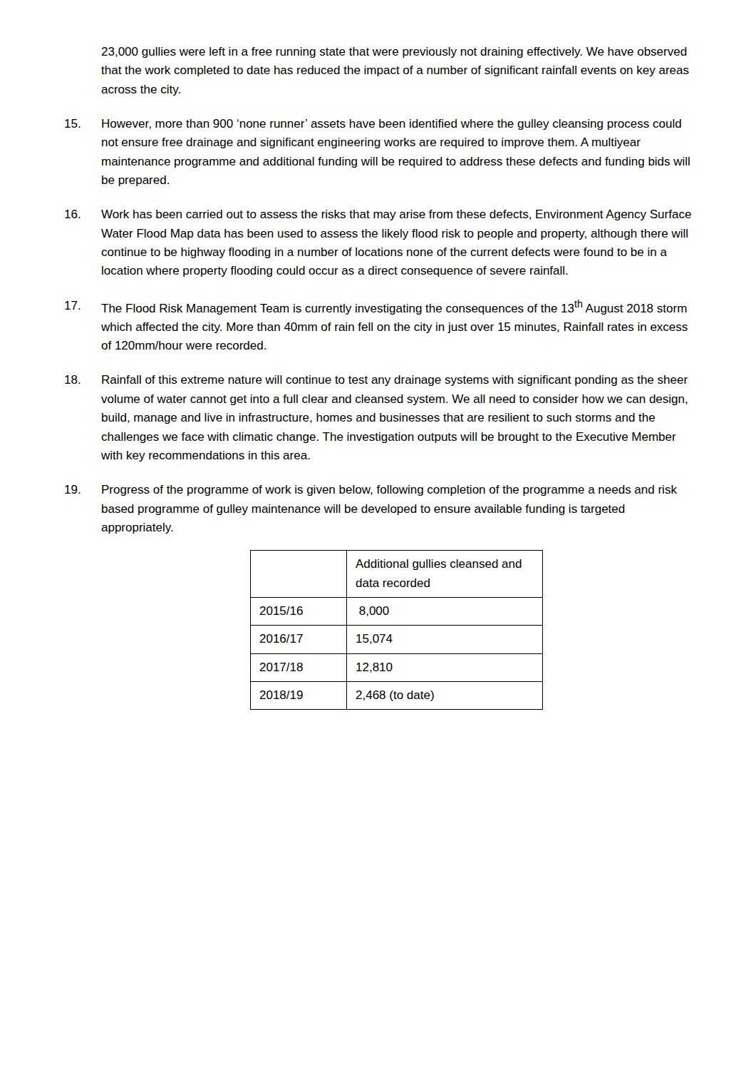23,000 gullies were left in a free running state that were previously not draining effectively. We have observed that the work completed to date has reduced the impact of a number of significant rainfall events on key areas across the city.
However, more than 900 ‘none runner’ assets have been identified where the gulley cleansing process could not ensure free drainage and significant engineering works are required to improve them. A multiyear maintenance programme and additional funding will be required to address these defects and funding bids will be prepared.
Work has been carried out to assess the risks that may arise from these defects, Environment Agency Surface Water Flood Map data has been used to assess the likely flood risk to people and property, although there will continue to be highway flooding in a number of locations none of the current defects were found to be in a location where property flooding could occur as a direct consequence of severe rainfall.
The Flood Risk Management Team is currently investigating the consequences of the 13th August 2018 storm which affected the city. More than 40mm of rain fell on the city in just over 15 minutes, Rainfall rates in excess of 120mm/hour were recorded.
Rainfall of this extreme nature will continue to test any drainage systems with significant ponding as the sheer volume of water cannot get into a full clear and cleansed system. We all need to consider how we can design, build, manage and live in infrastructure, homes and businesses that are resilient to such storms and the challenges we face with climatic change. The investigation outputs will be brought to the Executive Member with key recommendations in this area.
Progress of the programme of work is given below, following completion of the programme a needs and risk based programme of gulley maintenance will be developed to ensure available funding is targeted appropriately.
| | Additional gullies cleansed and data recorded |
| 2015/16 | 8,000 |
| 2016/17 | 15,074 |
| 2017/18 | 12,810 |
| 2018/19 | 2,468 (to date) |